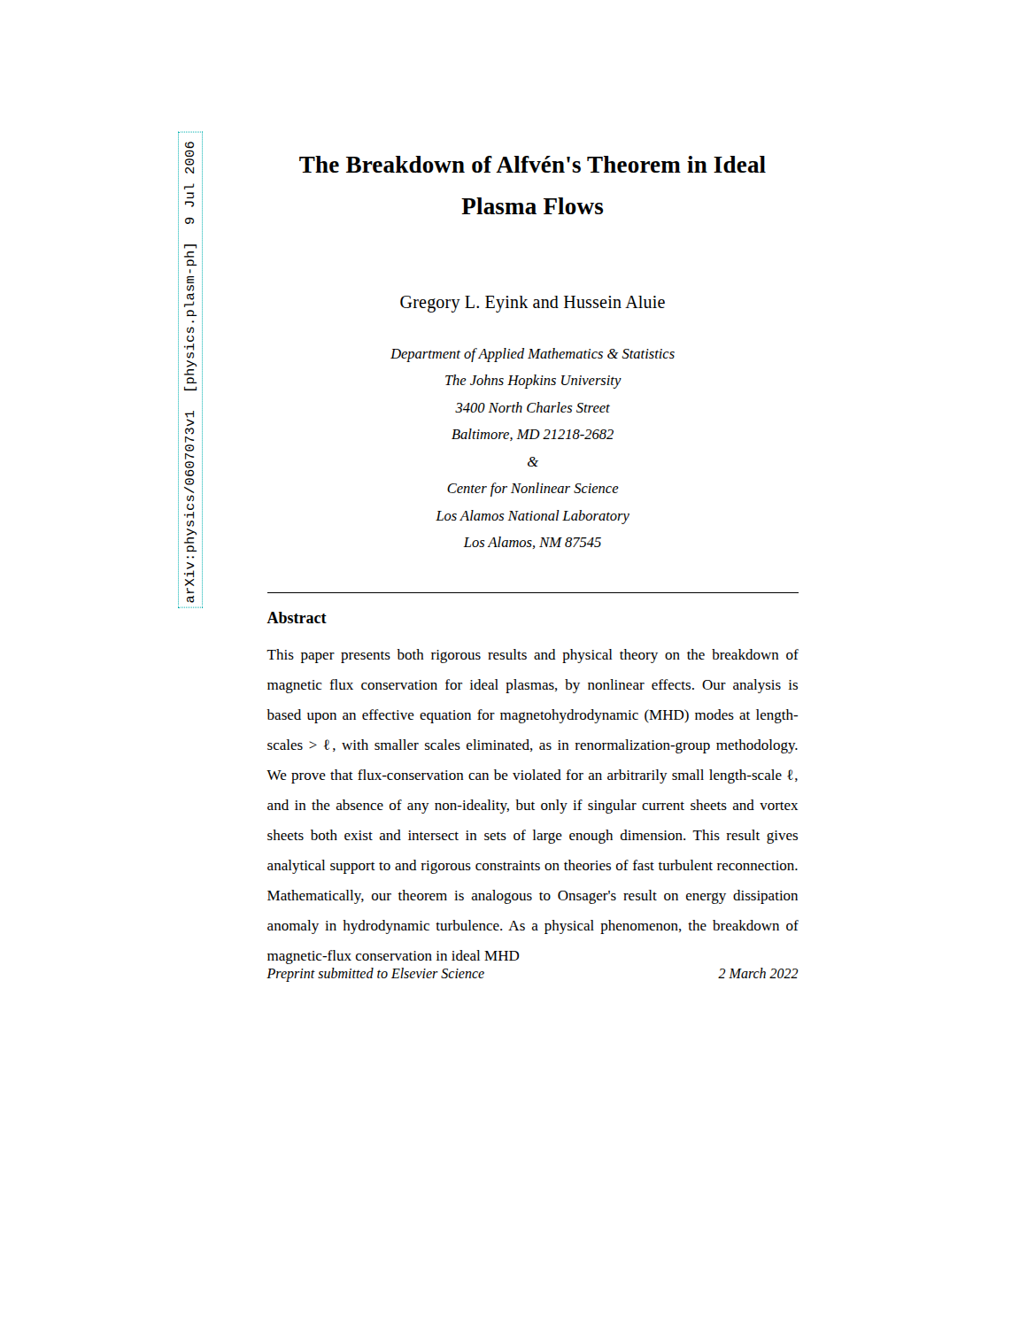arXiv:physics/0607073v1 [physics.plasm-ph] 9 Jul 2006
The Breakdown of Alfvén's Theorem in Ideal
Plasma Flows
Gregory L. Eyink and Hussein Aluie
Department of Applied Mathematics & Statistics
The Johns Hopkins University
3400 North Charles Street
Baltimore, MD 21218-2682
&
Center for Nonlinear Science
Los Alamos National Laboratory
Los Alamos, NM 87545
Abstract
This paper presents both rigorous results and physical theory on the breakdown of magnetic flux conservation for ideal plasmas, by nonlinear effects. Our analysis is based upon an effective equation for magnetohydrodynamic (MHD) modes at length-scales > ℓ, with smaller scales eliminated, as in renormalization-group methodology. We prove that flux-conservation can be violated for an arbitrarily small length-scale ℓ, and in the absence of any non-ideality, but only if singular current sheets and vortex sheets both exist and intersect in sets of large enough dimension. This result gives analytical support to and rigorous constraints on theories of fast turbulent reconnection. Mathematically, our theorem is analogous to Onsager's result on energy dissipation anomaly in hydrodynamic turbulence. As a physical phenomenon, the breakdown of magnetic-flux conservation in ideal MHD
Preprint submitted to Elsevier Science 2 March 2022